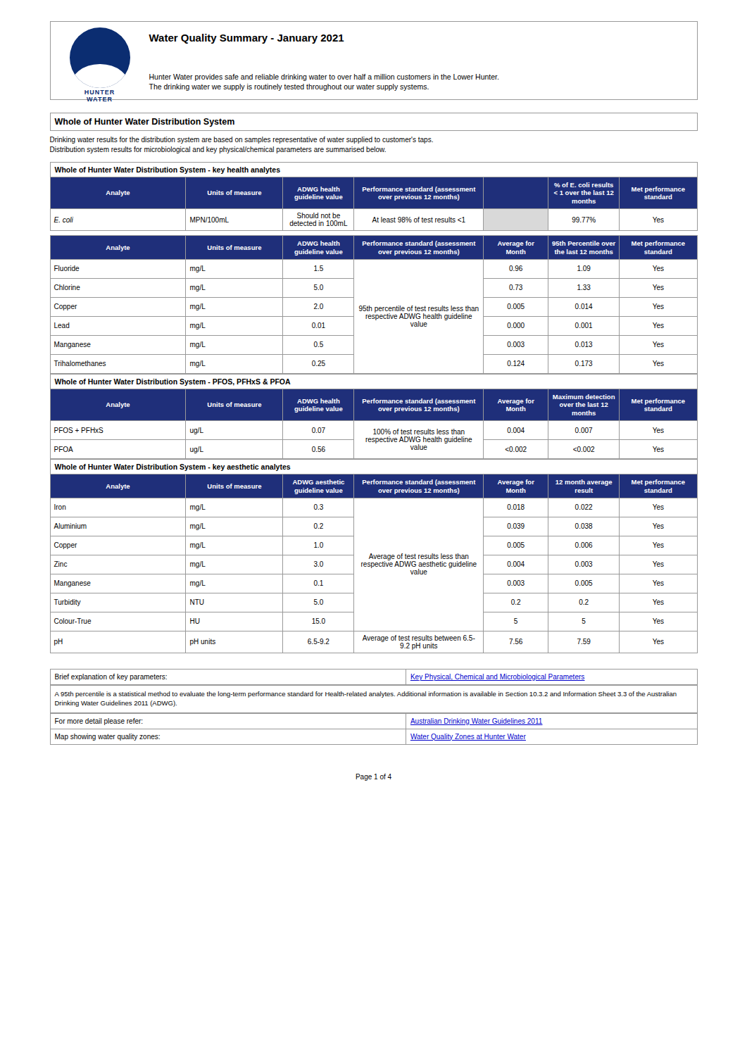HUNTER
WATER
Water Quality Summary - January 2021
Hunter Water provides safe and reliable drinking water to over half a million customers in the Lower Hunter.
The drinking water we supply is routinely tested throughout our water supply systems.
Whole of Hunter Water Distribution System
Drinking water results for the distribution system are based on samples representative of water supplied to customer's taps.
Distribution system results for microbiological and key physical/chemical parameters are summarised below.
Whole of Hunter Water Distribution System - key health analytes
| Analyte | Units of measure | ADWG health guideline value | Performance standard (assessment over previous 12 months) | | % of E. coli results < 1 over the last 12 months | Met performance standard |
| --- | --- | --- | --- | --- | --- | --- |
| E. coli | MPN/100mL | Should not be detected in 100mL | At least 98% of test results <1 | | 99.77% | Yes |
| Analyte | Units of measure | ADWG health guideline value | Performance standard (assessment over previous 12 months) | Average for Month | 95th Percentile over the last 12 months | Met performance standard |
| --- | --- | --- | --- | --- | --- | --- |
| Fluoride | mg/L | 1.5 | 95th percentile of test results less than respective ADWG health guideline value | 0.96 | 1.09 | Yes |
| Chlorine | mg/L | 5.0 | 0.73 | 1.33 | Yes |
| Copper | mg/L | 2.0 | 0.005 | 0.014 | Yes |
| Lead | mg/L | 0.01 | 0.000 | 0.001 | Yes |
| Manganese | mg/L | 0.5 | 0.003 | 0.013 | Yes |
| Trihalomethanes | mg/L | 0.25 | 0.124 | 0.173 | Yes |
Whole of Hunter Water Distribution System - PFOS, PFHxS & PFOA
| Analyte | Units of measure | ADWG health guideline value | Performance standard (assessment over previous 12 months) | Average for Month | Maximum detection over the last 12 months | Met performance standard |
| --- | --- | --- | --- | --- | --- | --- |
| PFOS + PFHxS | ug/L | 0.07 | 100% of test results less than respective ADWG health guideline value | 0.004 | 0.007 | Yes |
| PFOA | ug/L | 0.56 | <0.002 | <0.002 | Yes |
Whole of Hunter Water Distribution System - key aesthetic analytes
| Analyte | Units of measure | ADWG aesthetic guideline value | Performance standard (assessment over previous 12 months) | Average for Month | 12 month average result | Met performance standard |
| --- | --- | --- | --- | --- | --- | --- |
| Iron | mg/L | 0.3 | Average of test results less than respective ADWG aesthetic guideline value | 0.018 | 0.022 | Yes |
| Aluminium | mg/L | 0.2 | 0.039 | 0.038 | Yes |
| Copper | mg/L | 1.0 | 0.005 | 0.006 | Yes |
| Zinc | mg/L | 3.0 | 0.004 | 0.003 | Yes |
| Manganese | mg/L | 0.1 | 0.003 | 0.005 | Yes |
| Turbidity | NTU | 5.0 | 0.2 | 0.2 | Yes |
| Colour-True | HU | 15.0 | 5 | 5 | Yes |
| pH | pH units | 6.5-9.2 | Average of test results between 6.5-9.2 pH units | 7.56 | 7.59 | Yes |
| Brief explanation of key parameters: | Key Physical, Chemical and Microbiological Parameters |
| A 95th percentile is a statistical method to evaluate the long-term performance standard for Health-related analytes. Additional information is available in Section 10.3.2 and Information Sheet 3.3 of the Australian Drinking Water Guidelines 2011 (ADWG). |
| For more detail please refer: | Australian Drinking Water Guidelines 2011 |
| Map showing water quality zones: | Water Quality Zones at Hunter Water |
Page 1 of 4